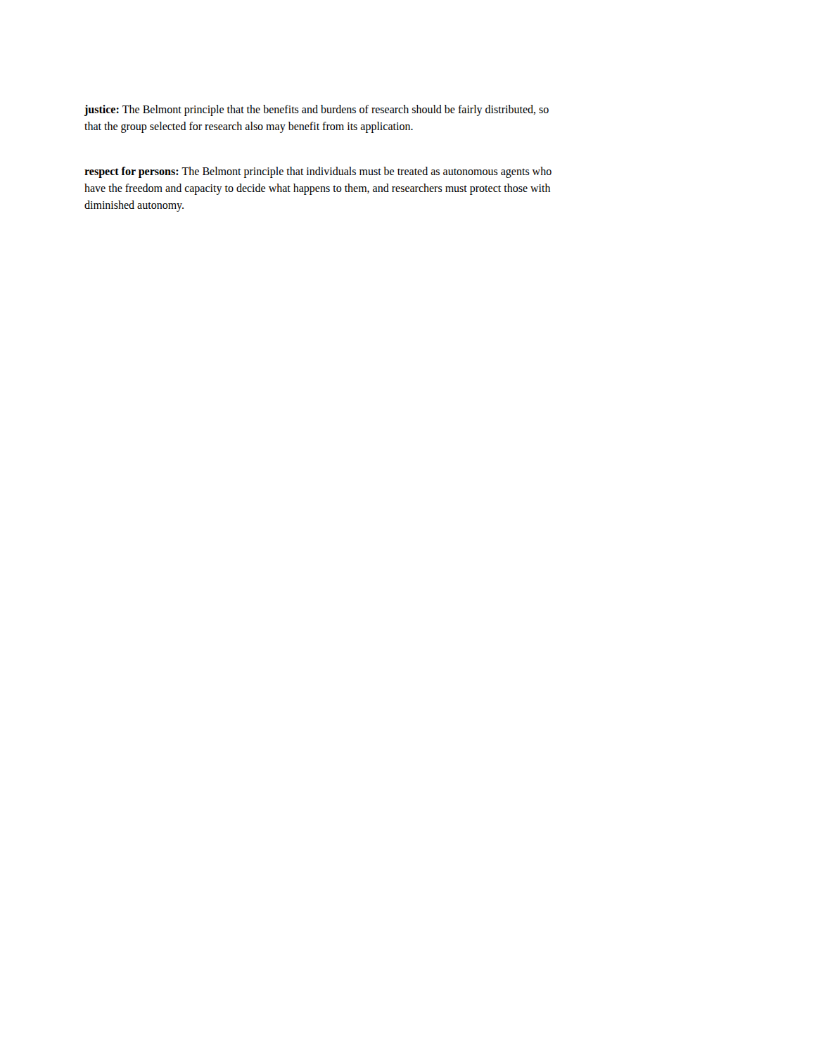justice:
The Belmont principle that the benefits and burdens of research should be fairly distributed, so that the group selected for research also may benefit from its application.
respect for persons:
The Belmont principle that individuals must be treated as autonomous agents who have the freedom and capacity to decide what happens to them, and researchers must protect those with diminished autonomy.